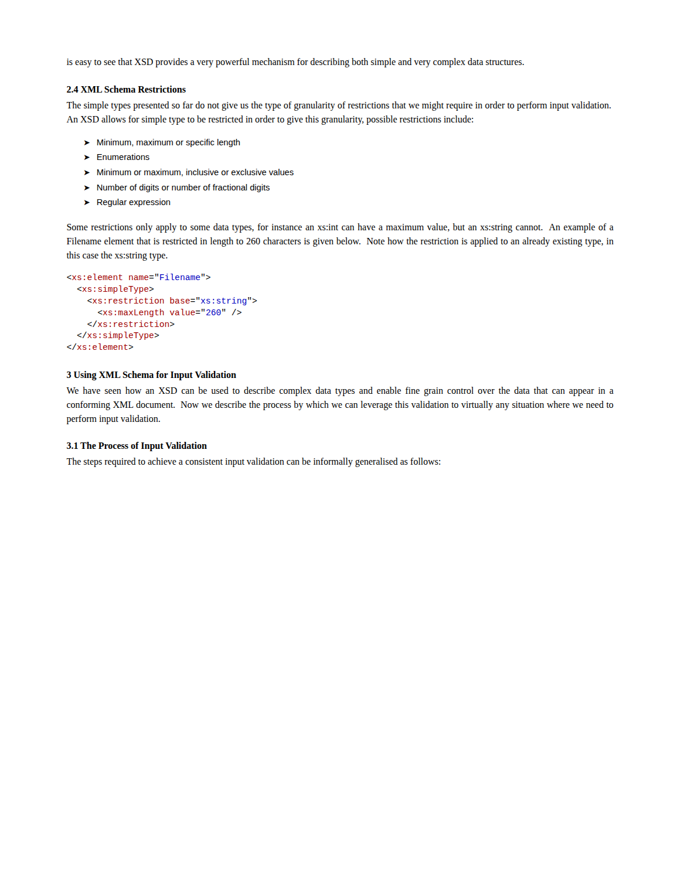is easy to see that XSD provides a very powerful mechanism for describing both simple and very complex data structures.
2.4 XML Schema Restrictions
The simple types presented so far do not give us the type of granularity of restrictions that we might require in order to perform input validation. An XSD allows for simple type to be restricted in order to give this granularity, possible restrictions include:
Minimum, maximum or specific length
Enumerations
Minimum or maximum, inclusive or exclusive values
Number of digits or number of fractional digits
Regular expression
Some restrictions only apply to some data types, for instance an xs:int can have a maximum value, but an xs:string cannot. An example of a Filename element that is restricted in length to 260 characters is given below. Note how the restriction is applied to an already existing type, in this case the xs:string type.
<xs:element name="Filename">
  <xs:simpleType>
    <xs:restriction base="xs:string">
      <xs:maxLength value="260" />
    </xs:restriction>
  </xs:simpleType>
</xs:element>
3 Using XML Schema for Input Validation
We have seen how an XSD can be used to describe complex data types and enable fine grain control over the data that can appear in a conforming XML document. Now we describe the process by which we can leverage this validation to virtually any situation where we need to perform input validation.
3.1 The Process of Input Validation
The steps required to achieve a consistent input validation can be informally generalised as follows: